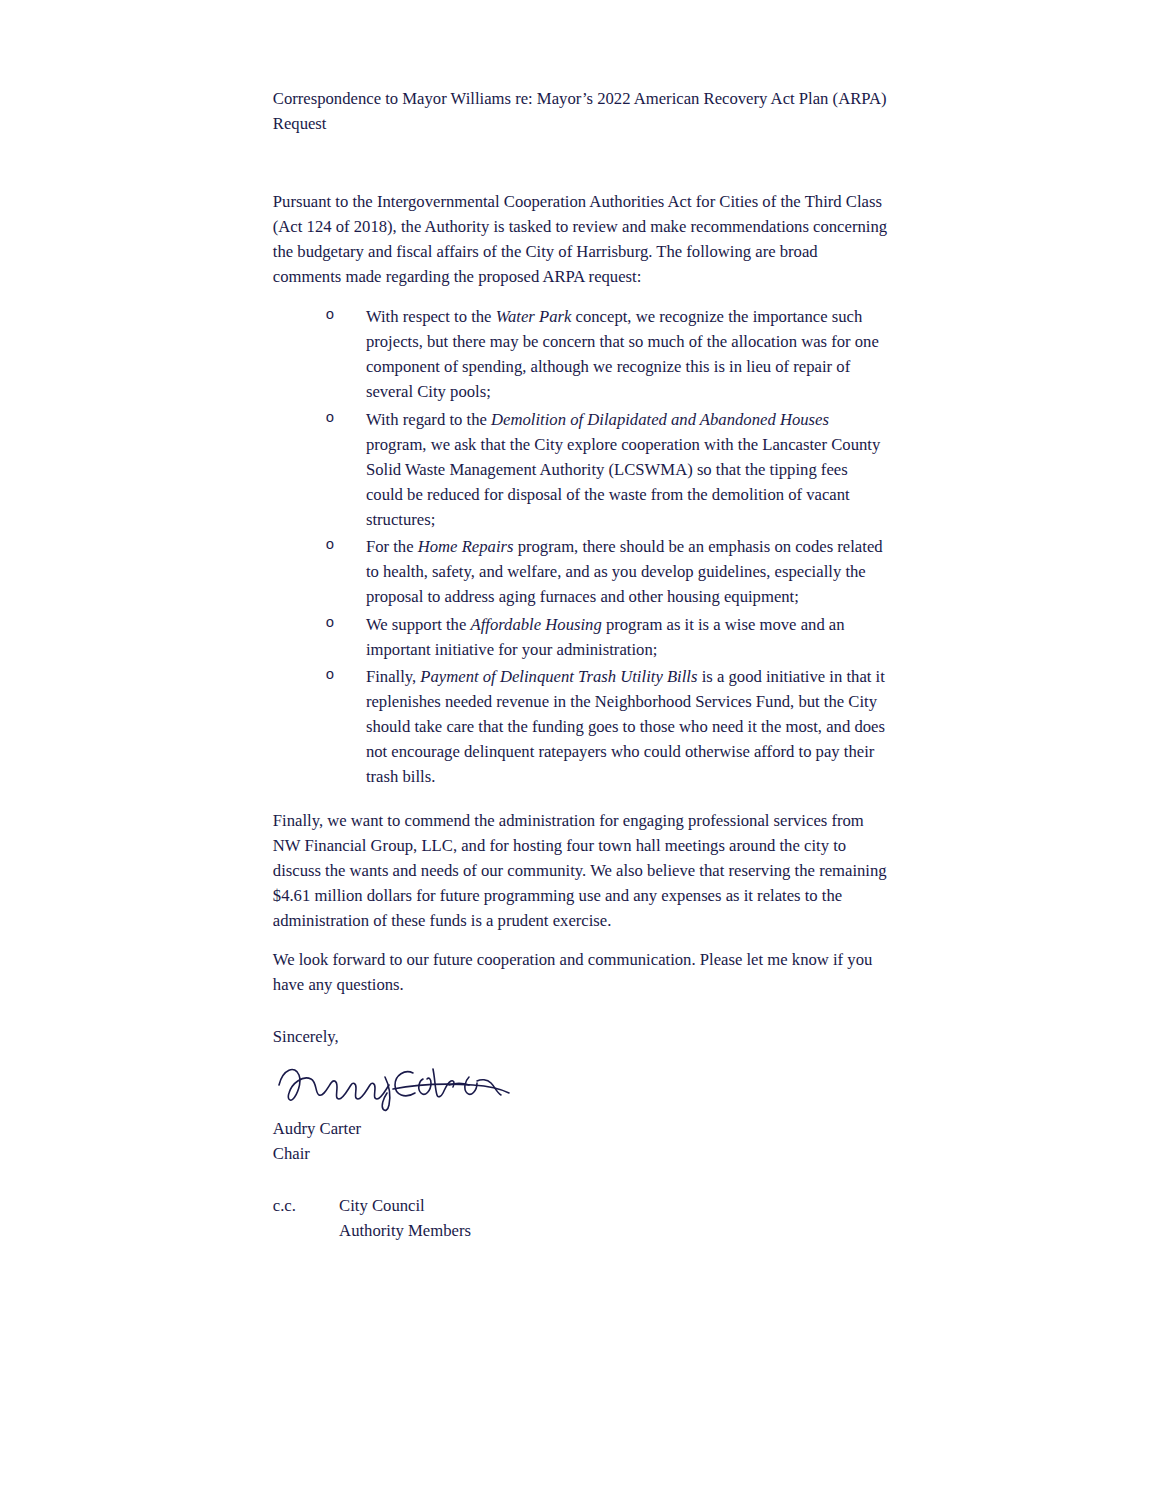Correspondence to Mayor Williams re: Mayor’s 2022 American Recovery Act Plan (ARPA) Request
Pursuant to the Intergovernmental Cooperation Authorities Act for Cities of the Third Class (Act 124 of 2018), the Authority is tasked to review and make recommendations concerning the budgetary and fiscal affairs of the City of Harrisburg. The following are broad comments made regarding the proposed ARPA request:
With respect to the Water Park concept, we recognize the importance such projects, but there may be concern that so much of the allocation was for one component of spending, although we recognize this is in lieu of repair of several City pools;
With regard to the Demolition of Dilapidated and Abandoned Houses program, we ask that the City explore cooperation with the Lancaster County Solid Waste Management Authority (LCSWMA) so that the tipping fees could be reduced for disposal of the waste from the demolition of vacant structures;
For the Home Repairs program, there should be an emphasis on codes related to health, safety, and welfare, and as you develop guidelines, especially the proposal to address aging furnaces and other housing equipment;
We support the Affordable Housing program as it is a wise move and an important initiative for your administration;
Finally, Payment of Delinquent Trash Utility Bills is a good initiative in that it replenishes needed revenue in the Neighborhood Services Fund, but the City should take care that the funding goes to those who need it the most, and does not encourage delinquent ratepayers who could otherwise afford to pay their trash bills.
Finally, we want to commend the administration for engaging professional services from NW Financial Group, LLC, and for hosting four town hall meetings around the city to discuss the wants and needs of our community. We also believe that reserving the remaining $4.61 million dollars for future programming use and any expenses as it relates to the administration of these funds is a prudent exercise.
We look forward to our future cooperation and communication. Please let me know if you have any questions.
Sincerely,
Audry Carter
Chair
| c.c. | City Council |
| | Authority Members |